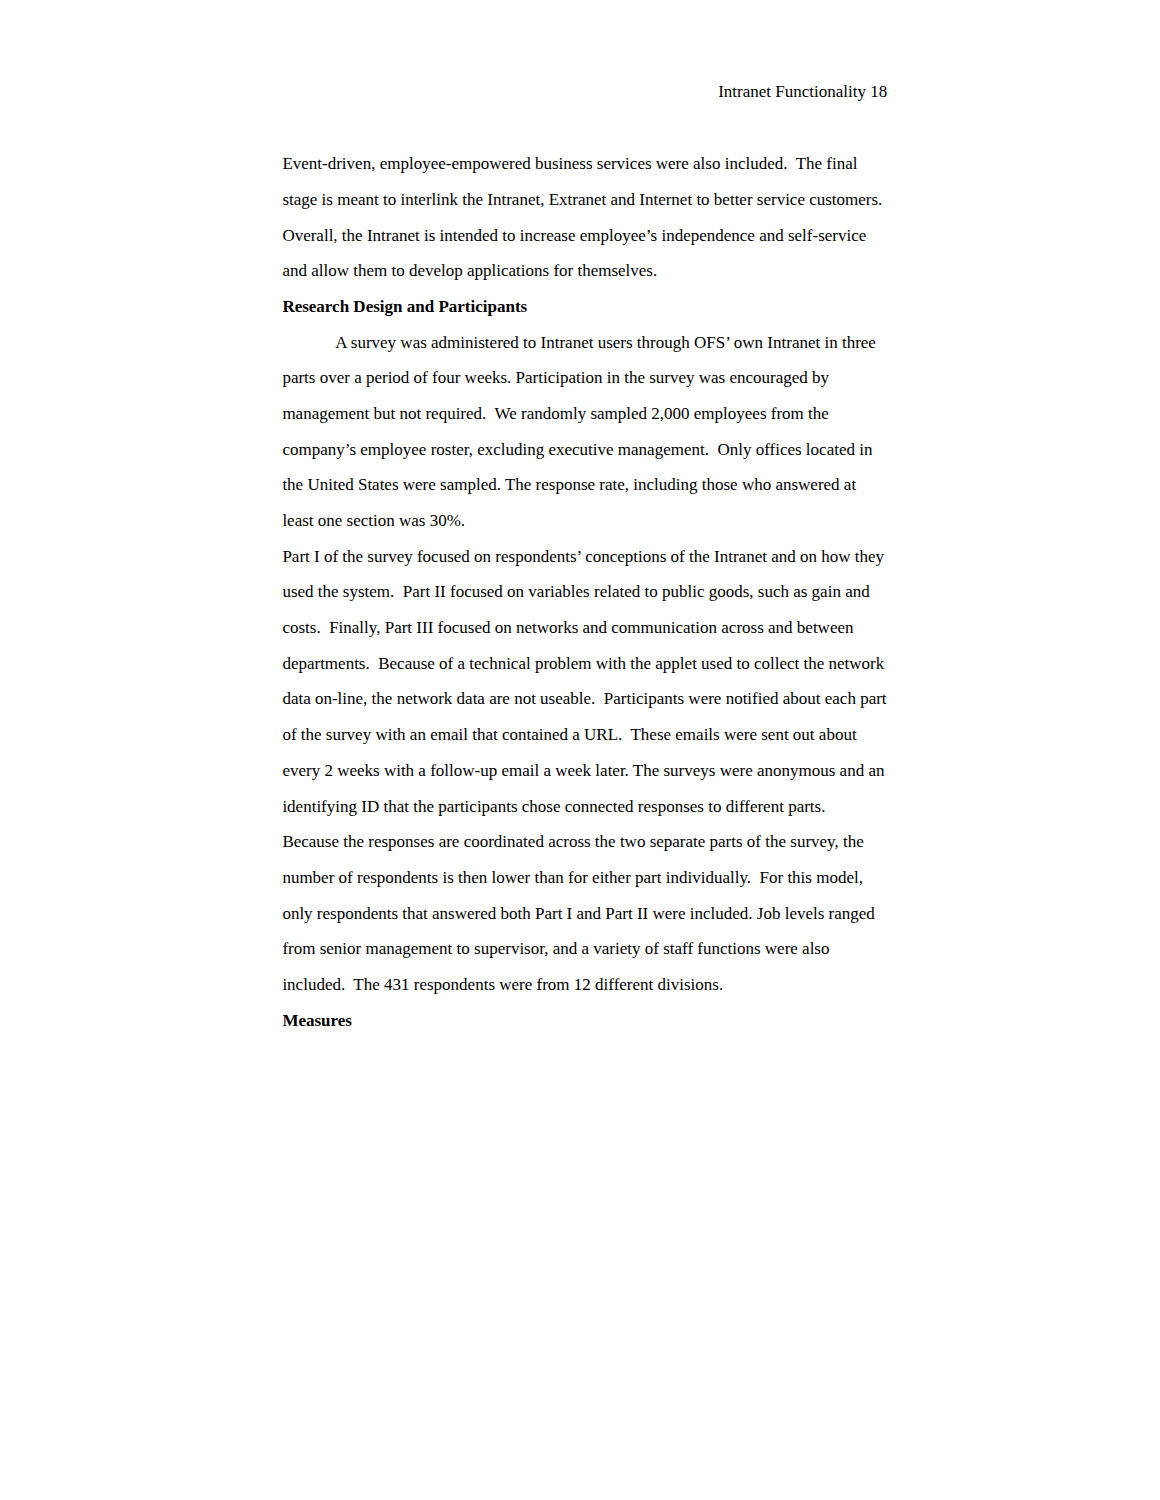Intranet Functionality 18
Event-driven, employee-empowered business services were also included. The final stage is meant to interlink the Intranet, Extranet and Internet to better service customers. Overall, the Intranet is intended to increase employee’s independence and self-service and allow them to develop applications for themselves.
Research Design and Participants
A survey was administered to Intranet users through OFS’ own Intranet in three parts over a period of four weeks. Participation in the survey was encouraged by management but not required. We randomly sampled 2,000 employees from the company’s employee roster, excluding executive management. Only offices located in the United States were sampled. The response rate, including those who answered at least one section was 30%.
Part I of the survey focused on respondents’ conceptions of the Intranet and on how they used the system. Part II focused on variables related to public goods, such as gain and costs. Finally, Part III focused on networks and communication across and between departments. Because of a technical problem with the applet used to collect the network data on-line, the network data are not useable. Participants were notified about each part of the survey with an email that contained a URL. These emails were sent out about every 2 weeks with a follow-up email a week later. The surveys were anonymous and an identifying ID that the participants chose connected responses to different parts. Because the responses are coordinated across the two separate parts of the survey, the number of respondents is then lower than for either part individually. For this model, only respondents that answered both Part I and Part II were included. Job levels ranged from senior management to supervisor, and a variety of staff functions were also included. The 431 respondents were from 12 different divisions.
Measures